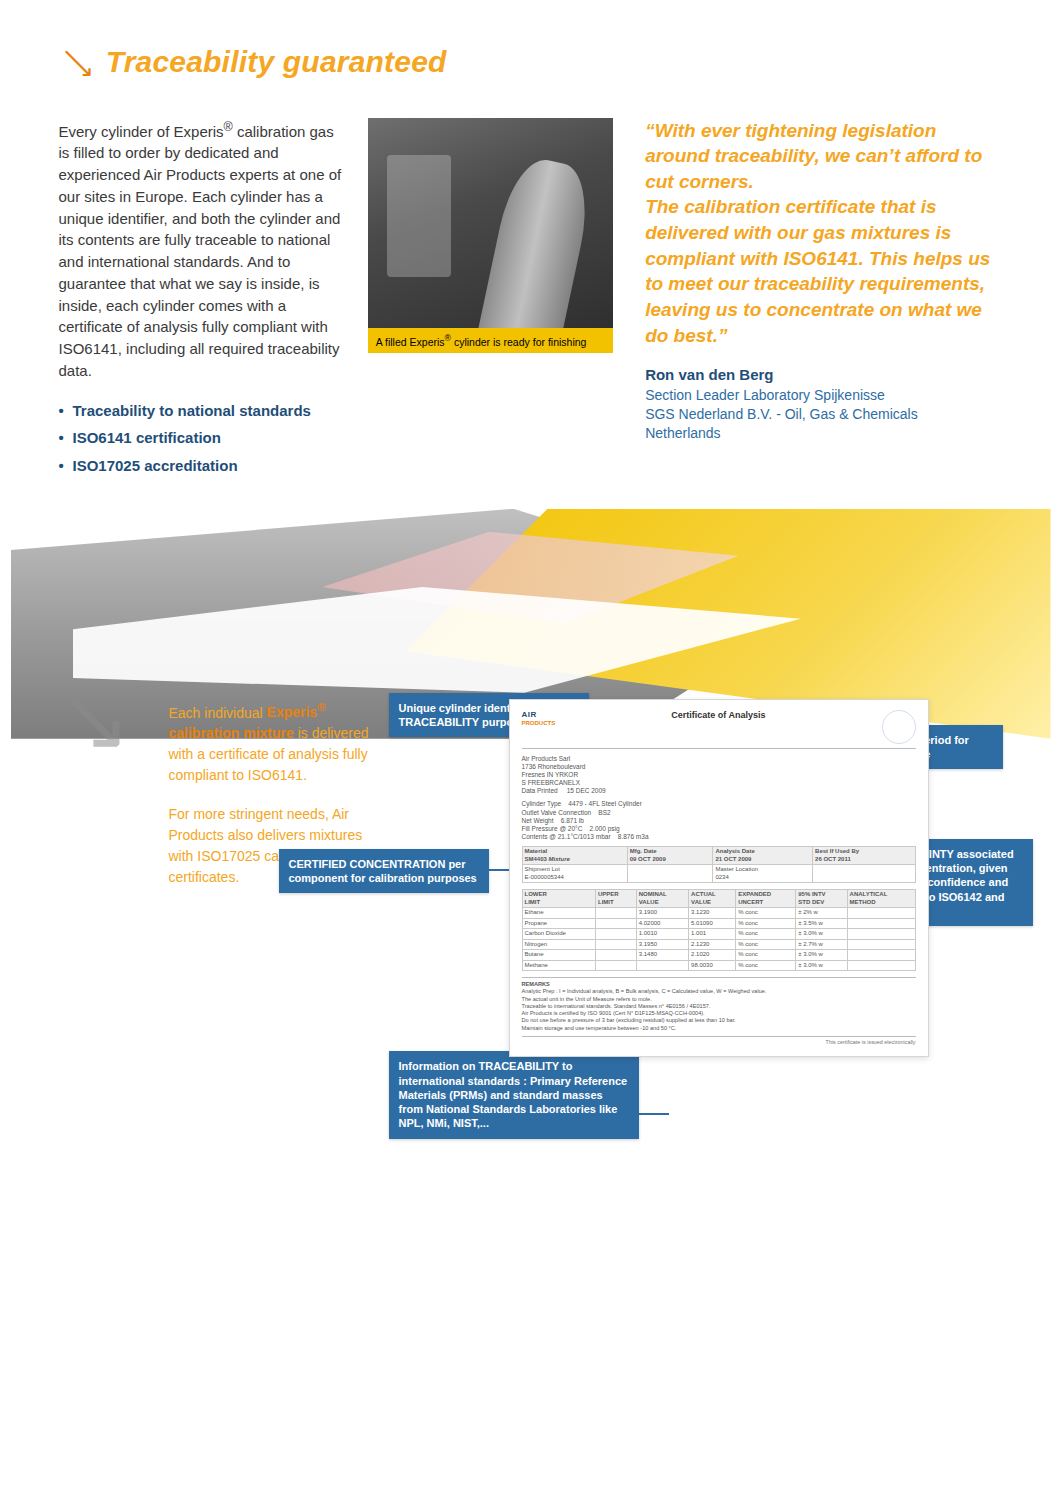⟶Traceability guaranteed
Every cylinder of Experis® calibration gas is filled to order by dedicated and experienced Air Products experts at one of our sites in Europe. Each cylinder has a unique identifier, and both the cylinder and its contents are fully traceable to national and international standards. And to guarantee that what we say is inside, is inside, each cylinder comes with a certificate of analysis fully compliant with ISO6141, including all required traceability data.
Traceability to national standards
ISO6141 certification
ISO17025 accreditation
A filled Experis® cylinder is ready for finishing
“With ever tightening legislation around traceability, we can’t afford to cut corners.
The calibration certificate that is delivered with our gas mixtures is compliant with ISO6141. This helps us to meet our traceability requirements, leaving us to concentrate on what we do best.”
Ron van den Berg
Section Leader Laboratory Spijkenisse
SGS Nederland B.V. - Oil, Gas & Chemicals
Netherlands
↘
Each individual Experis® calibration mixture is delivered with a certificate of analysis fully compliant to ISO6141.
For more stringent needs, Air Products also delivers mixtures with ISO17025 calibration certificates.
Unique cylinder identifier for TRACEABILITY purposes
STABILTY period for each mixture
CERTIFIED CONCENTRATION per component for calibration purposes
EXPANDED UNCERTAINTY associated to each certified concentration, given with a 95% interval of confidence and calculated according to ISO6142 and ISO6143 standards
Information on TRACEABILITY to international standards : Primary Reference Materials (PRMs) and standard masses from National Standards Laboratories like NPL, NMi, NIST,...
AIRPRODUCTS
Certificate of Analysis
Air Products Sarl
1736 Rhoneboulevard
Fresnes IN YRKOR
S FREEBRCANELX
Data Printed 15 DEC 2009
Cylinder Type 4479 - 4FL Steel Cylinder
Outlet Valve Connection BS2
Net Weight 6.871 lb
Fill Pressure @ 20°C 2.000 psig
Contents @ 21.1°C/1013 mbar 8.876 m3a
| Material SM4403 Mixture | Mfg. Date 09 OCT 2009 | Analysis Date 21 OCT 2009 | Best If Used By 26 OCT 2011 |
| --- | --- | --- | --- |
| Shipment Lot E-0000005344 | | Master Location 0234 | |
| LOWER LIMIT | UPPER LIMIT | NOMINAL VALUE | ACTUAL VALUE | EXPANDED UNCERT | 95% INTV STD DEV | ANALYTICAL METHOD |
| --- | --- | --- | --- | --- | --- | --- |
| Ethane | | 3.1900 | 3.1230 | % conc | ± 2% w | |
| Propane | | 4.02000 | 5.01090 | % conc | ± 3.5% w | |
| Carbon Dioxide | | 1.0010 | 1.001 | % conc | ± 3.0% w | |
| Nitrogen | | 3.1950 | 2.1230 | % conc | ± 2.7% w | |
| Butane | | 3.1480 | 2.1020 | % conc | ± 3.0% w | |
| Methane | | | 98.0030 | % conc | ± 3.0% w | |
REMARKS
Analytic Prep : I = Individual analysis, B = Bulk analysis, C = Calculated value, W = Weighed value.
The actual unit in the Unit of Measure refers to mole.
Traceable to international standards. Standard Masses n° 4E0156 / 4E0157.
Air Products is certified by ISO 9001 (Cert N° D1F125-MSAQ-CCH-0004).
Do not use before a pressure of 3 bar (excluding residual) supplied at less than 10 bar.
Maintain storage and use temperature between -10 and 50 °C.
This certificate is issued electronically